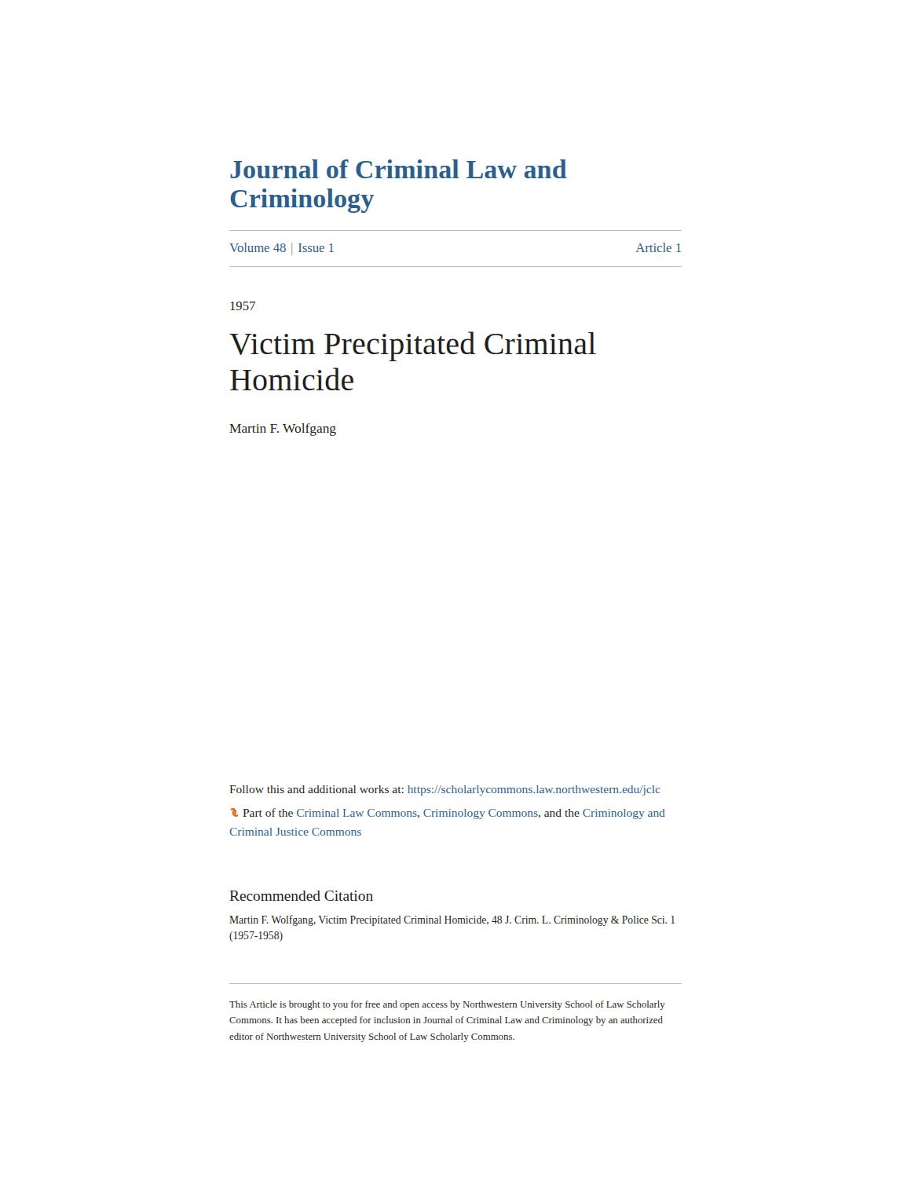Journal of Criminal Law and Criminology
Volume 48|Issue 1
Article 1
1957
Victim Precipitated Criminal Homicide
Martin F. Wolfgang
Follow this and additional works at: https://scholarlycommons.law.northwestern.edu/jclc
Part of the Criminal Law Commons, Criminology Commons, and the Criminology and Criminal Justice Commons
Recommended Citation
Martin F. Wolfgang, Victim Precipitated Criminal Homicide, 48 J. Crim. L. Criminology & Police Sci. 1 (1957-1958)
This Article is brought to you for free and open access by Northwestern University School of Law Scholarly Commons. It has been accepted for inclusion in Journal of Criminal Law and Criminology by an authorized editor of Northwestern University School of Law Scholarly Commons.